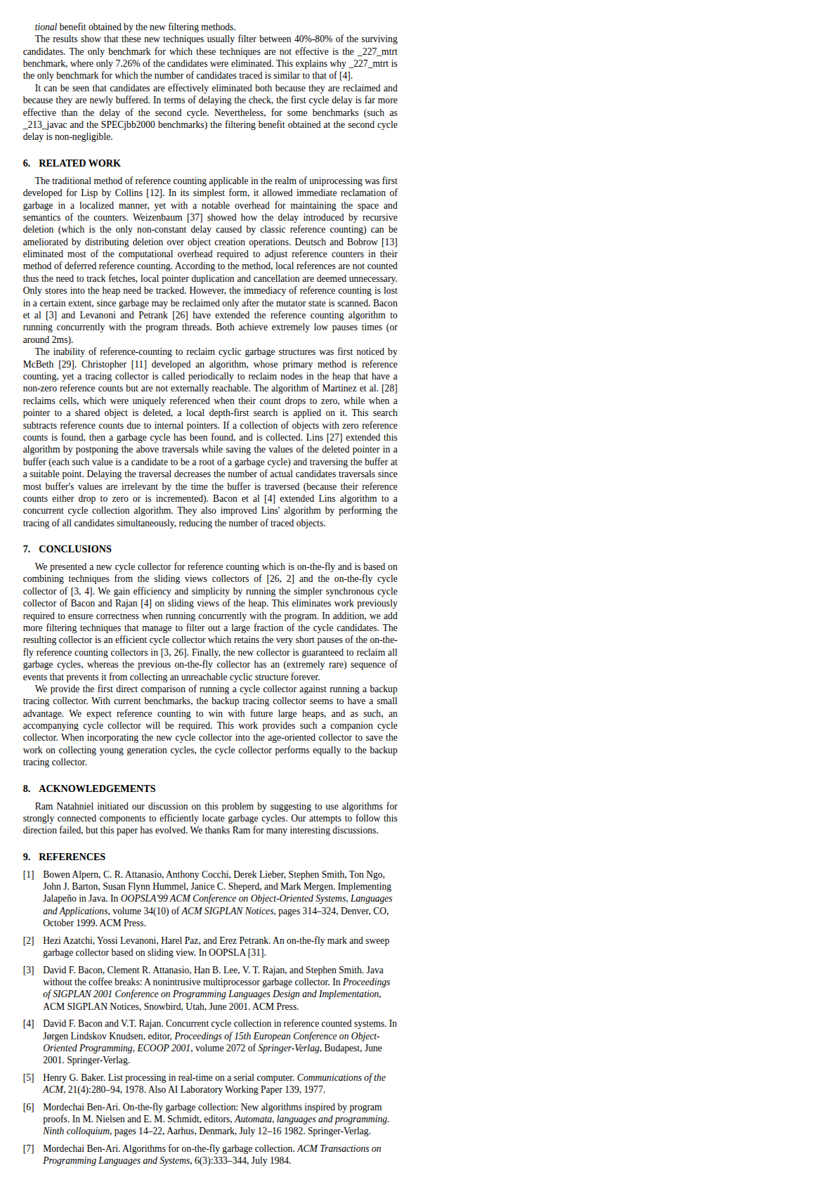tional benefit obtained by the new filtering methods.
The results show that these new techniques usually filter between 40%-80% of the surviving candidates. The only benchmark for which these techniques are not effective is the _227_mtrt benchmark, where only 7.26% of the candidates were eliminated. This explains why _227_mtrt is the only benchmark for which the number of candidates traced is similar to that of [4].
It can be seen that candidates are effectively eliminated both because they are reclaimed and because they are newly buffered. In terms of delaying the check, the first cycle delay is far more effective than the delay of the second cycle. Nevertheless, for some benchmarks (such as _213_javac and the SPECjbb2000 benchmarks) the filtering benefit obtained at the second cycle delay is non-negligible.
6. RELATED WORK
The traditional method of reference counting applicable in the realm of uniprocessing was first developed for Lisp by Collins [12]. In its simplest form, it allowed immediate reclamation of garbage in a localized manner, yet with a notable overhead for maintaining the space and semantics of the counters. Weizenbaum [37] showed how the delay introduced by recursive deletion (which is the only non-constant delay caused by classic reference counting) can be ameliorated by distributing deletion over object creation operations. Deutsch and Bobrow [13] eliminated most of the computational overhead required to adjust reference counters in their method of deferred reference counting. According to the method, local references are not counted thus the need to track fetches, local pointer duplication and cancellation are deemed unnecessary. Only stores into the heap need be tracked. However, the immediacy of reference counting is lost in a certain extent, since garbage may be reclaimed only after the mutator state is scanned. Bacon et al [3] and Levanoni and Petrank [26] have extended the reference counting algorithm to running concurrently with the program threads. Both achieve extremely low pauses times (or around 2ms).
The inability of reference-counting to reclaim cyclic garbage structures was first noticed by McBeth [29]. Christopher [11] developed an algorithm, whose primary method is reference counting, yet a tracing collector is called periodically to reclaim nodes in the heap that have a non-zero reference counts but are not externally reachable. The algorithm of Martinez et al. [28] reclaims cells, which were uniquely referenced when their count drops to zero, while when a pointer to a shared object is deleted, a local depth-first search is applied on it. This search subtracts reference counts due to internal pointers. If a collection of objects with zero reference counts is found, then a garbage cycle has been found, and is collected. Lins [27] extended this algorithm by postponing the above traversals while saving the values of the deleted pointer in a buffer (each such value is a candidate to be a root of a garbage cycle) and traversing the buffer at a suitable point. Delaying the traversal decreases the number of actual candidates traversals since most buffer's values are irrelevant by the time the buffer is traversed (because their reference counts either drop to zero or is incremented). Bacon et al [4] extended Lins algorithm to a concurrent cycle collection algorithm. They also improved Lins' algorithm by performing the tracing of all candidates simultaneously, reducing the number of traced objects.
7. CONCLUSIONS
We presented a new cycle collector for reference counting which is on-the-fly and is based on combining techniques from the sliding views collectors of [26, 2] and the on-the-fly cycle collector of [3, 4]. We gain efficiency and simplicity by running the simpler synchronous cycle collector of Bacon and Rajan [4] on sliding views of the heap. This eliminates work previously required to ensure correctness when running concurrently with the program. In addition, we add more filtering techniques that manage to filter out a large fraction of the cycle candidates. The resulting collector is an efficient cycle collector which retains the very short pauses of the on-the-fly reference counting collectors in [3, 26]. Finally, the new collector is guaranteed to reclaim all garbage cycles, whereas the previous on-the-fly collector has an (extremely rare) sequence of events that prevents it from collecting an unreachable cyclic structure forever.
We provide the first direct comparison of running a cycle collector against running a backup tracing collector. With current benchmarks, the backup tracing collector seems to have a small advantage. We expect reference counting to win with future large heaps, and as such, an accompanying cycle collector will be required. This work provides such a companion cycle collector. When incorporating the new cycle collector into the age-oriented collector to save the work on collecting young generation cycles, the cycle collector performs equally to the backup tracing collector.
8. ACKNOWLEDGEMENTS
Ram Natahniel initiated our discussion on this problem by suggesting to use algorithms for strongly connected components to efficiently locate garbage cycles. Our attempts to follow this direction failed, but this paper has evolved. We thanks Ram for many interesting discussions.
9. REFERENCES
[1] Bowen Alpern, C. R. Attanasio, Anthony Cocchi, Derek Lieber, Stephen Smith, Ton Ngo, John J. Barton, Susan Flynn Hummel, Janice C. Sheperd, and Mark Mergen. Implementing Jalapeño in Java. In OOPSLA'99 ACM Conference on Object-Oriented Systems, Languages and Applications, volume 34(10) of ACM SIGPLAN Notices, pages 314–324, Denver, CO, October 1999. ACM Press.
[2] Hezi Azatchi, Yossi Levanoni, Harel Paz, and Erez Petrank. An on-the-fly mark and sweep garbage collector based on sliding view. In OOPSLA [31].
[3] David F. Bacon, Clement R. Attanasio, Han B. Lee, V. T. Rajan, and Stephen Smith. Java without the coffee breaks: A nonintrusive multiprocessor garbage collector. In Proceedings of SIGPLAN 2001 Conference on Programming Languages Design and Implementation, ACM SIGPLAN Notices, Snowbird, Utah, June 2001. ACM Press.
[4] David F. Bacon and V.T. Rajan. Concurrent cycle collection in reference counted systems. In Jørgen Lindskov Knudsen, editor, Proceedings of 15th European Conference on Object-Oriented Programming, ECOOP 2001, volume 2072 of Springer-Verlag, Budapest, June 2001. Springer-Verlag.
[5] Henry G. Baker. List processing in real-time on a serial computer. Communications of the ACM, 21(4):280–94, 1978. Also AI Laboratory Working Paper 139, 1977.
[6] Mordechai Ben-Ari. On-the-fly garbage collection: New algorithms inspired by program proofs. In M. Nielsen and E. M. Schmidt, editors, Automata, languages and programming. Ninth colloquium, pages 14–22, Aarhus, Denmark, July 12–16 1982. Springer-Verlag.
[7] Mordechai Ben-Ari. Algorithms for on-the-fly garbage collection. ACM Transactions on Programming Languages and Systems, 6(3):333–344, July 1984.